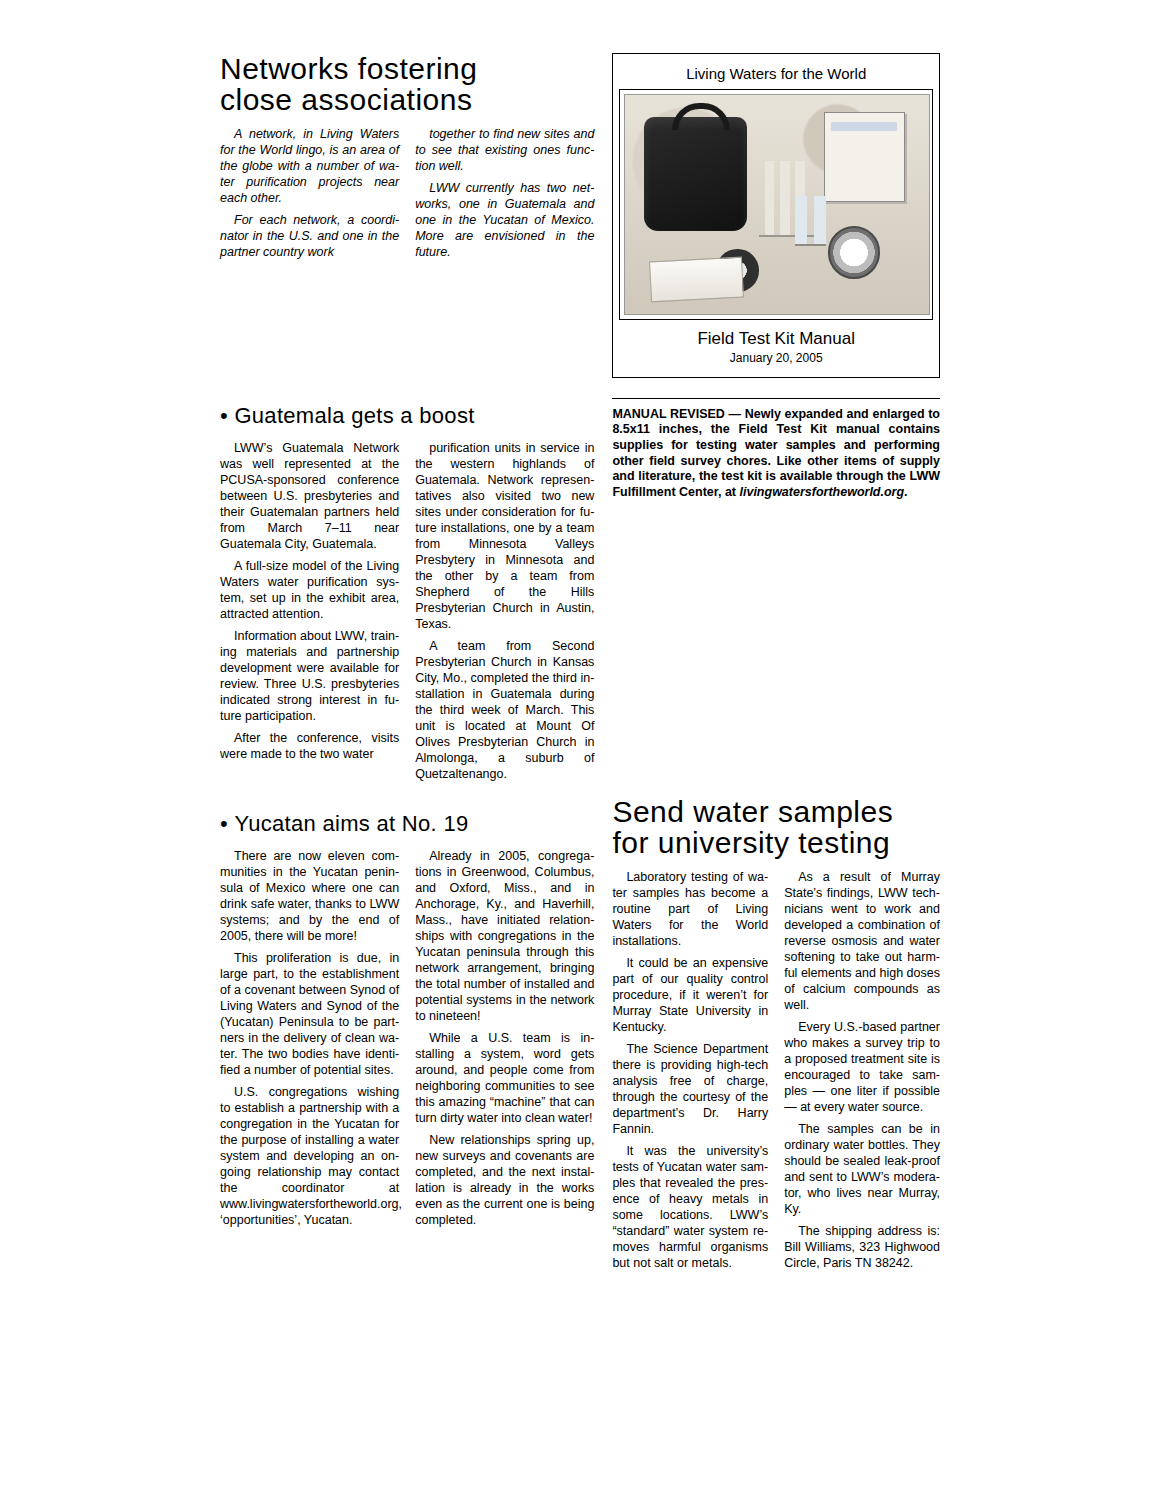Networks fostering
close associations
A network, in Living Waters for the World lingo, is an area of the globe with a number of water purification projects near each other.
For each network, a coordinator in the U.S. and one in the partner country work
together to find new sites and to see that existing ones function well.
LWW currently has two networks, one in Guatemala and one in the Yucatan of Mexico. More are envisioned in the future.
Living Waters for the World
Field Test Kit Manual
January 20, 2005
Guatemala gets a boost
LWW’s Guatemala Network was well represented at the PCUSA-sponsored conference between U.S. presbyteries and their Guatemalan partners held from March 7–11 near Guatemala City, Guatemala.
A full-size model of the Living Waters water purification system, set up in the exhibit area, attracted attention.
Information about LWW, training materials and partnership development were available for review. Three U.S. presbyteries indicated strong interest in future participation.
After the conference, visits were made to the two water
purification units in service in the western highlands of Guatemala. Network representatives also visited two new sites under consideration for future installations, one by a team from Minnesota Valleys Presbytery in Minnesota and the other by a team from Shepherd of the Hills Presbyterian Church in Austin, Texas.
A team from Second Presbyterian Church in Kansas City, Mo., completed the third installation in Guatemala during the third week of March. This unit is located at Mount Of Olives Presbyterian Church in Almolonga, a suburb of Quetzaltenango.
MANUAL REVISED — Newly expanded and enlarged to 8.5x11 inches, the Field Test Kit manual contains supplies for testing water samples and performing other field survey chores. Like other items of supply and literature, the test kit is available through the LWW Fulfillment Center, at livingwatersfortheworld.org.
Yucatan aims at No. 19
There are now eleven communities in the Yucatan peninsula of Mexico where one can drink safe water, thanks to LWW systems; and by the end of 2005, there will be more!
This proliferation is due, in large part, to the establishment of a covenant between Synod of Living Waters and Synod of the (Yucatan) Peninsula to be partners in the delivery of clean water. The two bodies have identified a number of potential sites.
U.S. congregations wishing to establish a partnership with a congregation in the Yucatan for the purpose of installing a water system and developing an ongoing relationship may contact the coordinator at www.livingwatersfortheworld.org, ‘opportunities’, Yucatan.
Already in 2005, congregations in Greenwood, Columbus, and Oxford, Miss., and in Anchorage, Ky., and Haverhill, Mass., have initiated relationships with congregations in the Yucatan peninsula through this network arrangement, bringing the total number of installed and potential systems in the network to nineteen!
While a U.S. team is installing a system, word gets around, and people come from neighboring communities to see this amazing “machine” that can turn dirty water into clean water!
New relationships spring up, new surveys and covenants are completed, and the next installation is already in the works even as the current one is being completed.
Send water samples
for university testing
Laboratory testing of water samples has become a routine part of Living Waters for the World installations.
It could be an expensive part of our quality control procedure, if it weren’t for Murray State University in Kentucky.
The Science Department there is providing high-tech analysis free of charge, through the courtesy of the department’s Dr. Harry Fannin.
It was the university’s tests of Yucatan water samples that revealed the presence of heavy metals in some locations. LWW’s “standard” water system removes harmful organisms but not salt or metals.
As a result of Murray State’s findings, LWW technicians went to work and developed a combination of reverse osmosis and water softening to take out harmful elements and high doses of calcium compounds as well.
Every U.S.-based partner who makes a survey trip to a proposed treatment site is encouraged to take samples — one liter if possible — at every water source.
The samples can be in ordinary water bottles. They should be sealed leak-proof and sent to LWW’s moderator, who lives near Murray, Ky.
The shipping address is: Bill Williams, 323 Highwood Circle, Paris TN 38242.